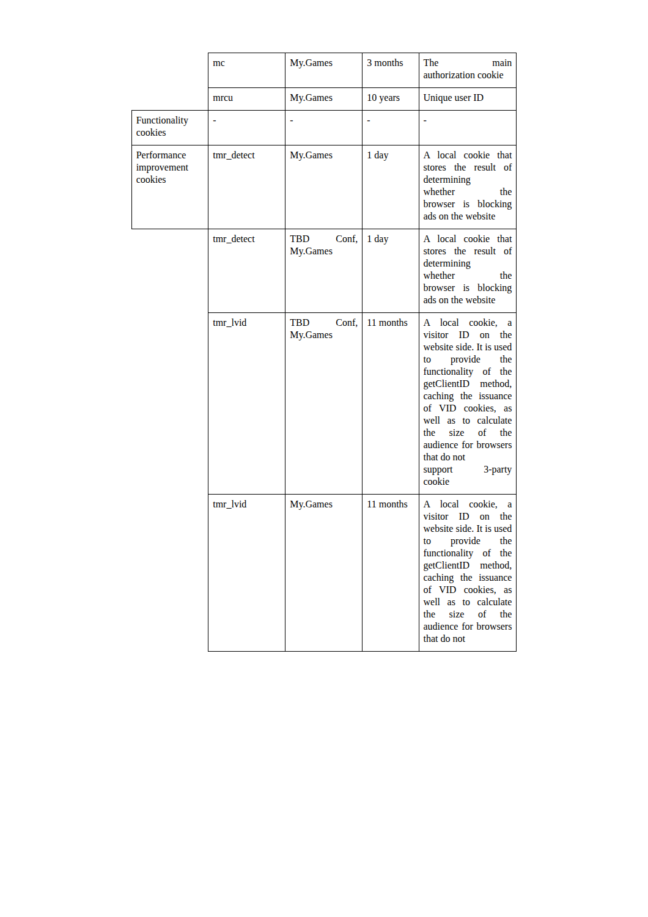| | mc | My.Games | 3 months | The main authorization cookie |
| | mrcu | My.Games | 10 years | Unique user ID |
| Functionality cookies | - | - | - | - |
| Performance improvement cookies | tmr_detect | My.Games | 1 day | A local cookie that stores the result of determining whether the browser is blocking ads on the website |
| | tmr_detect | TBD Conf, My.Games | 1 day | A local cookie that stores the result of determining whether the browser is blocking ads on the website |
| | tmr_lvid | TBD Conf, My.Games | 11 months | A local cookie, a visitor ID on the website side. It is used to provide the functionality of the getClientID method, caching the issuance of VID cookies, as well as to calculate the size of the audience for browsers that do not support 3-party cookie |
| | tmr_lvid | My.Games | 11 months | A local cookie, a visitor ID on the website side. It is used to provide the functionality of the getClientID method, caching the issuance of VID cookies, as well as to calculate the size of the audience for browsers that do not |